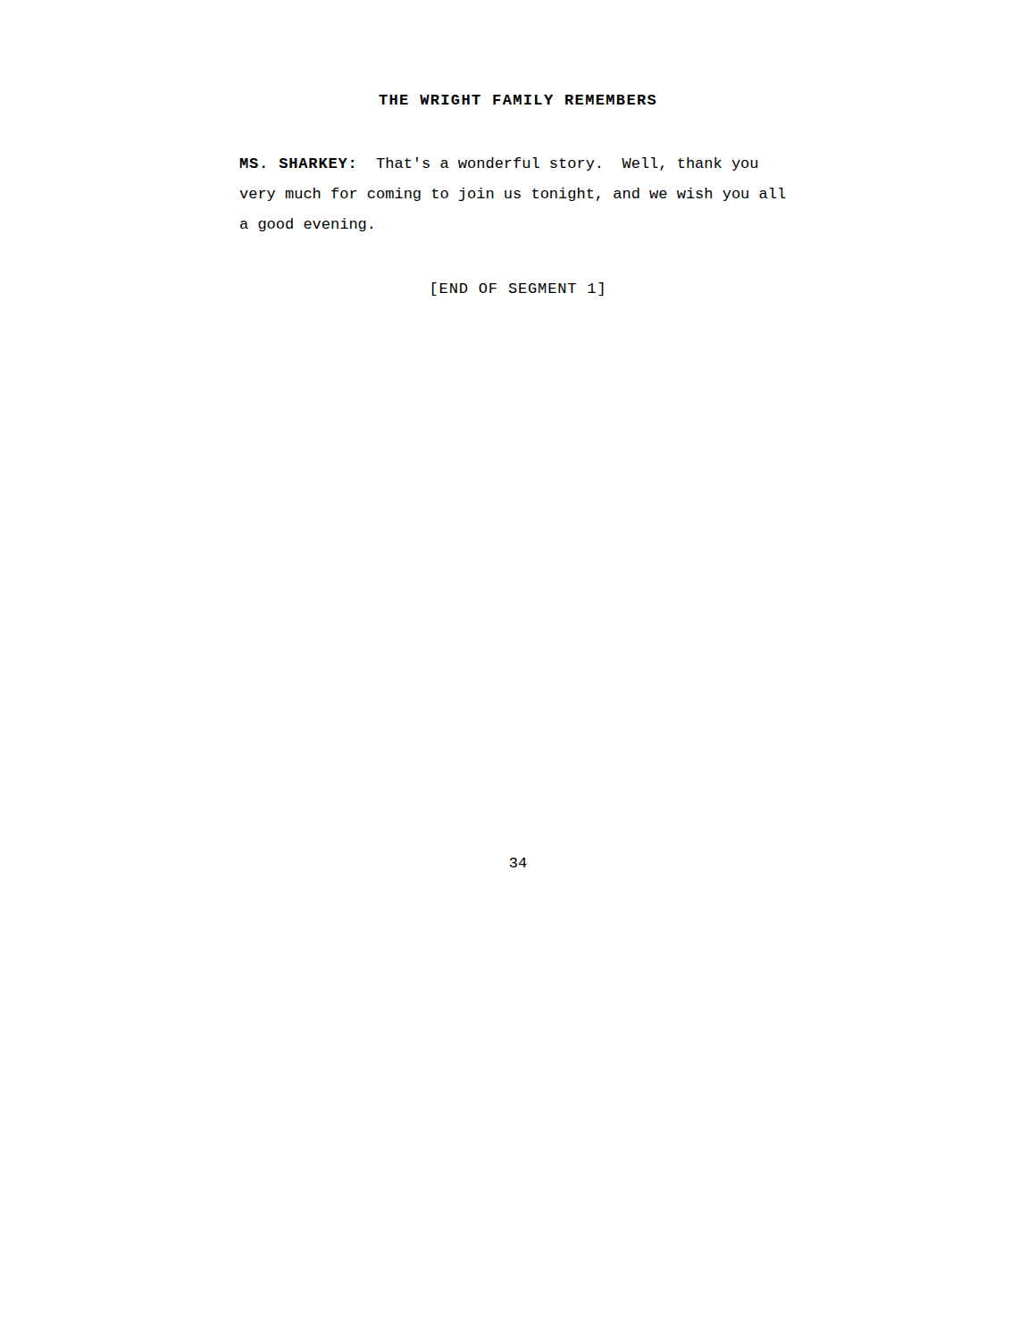THE WRIGHT FAMILY REMEMBERS
MS. SHARKEY: That's a wonderful story. Well, thank you very much for coming to join us tonight, and we wish you all a good evening.
[END OF SEGMENT 1]
34